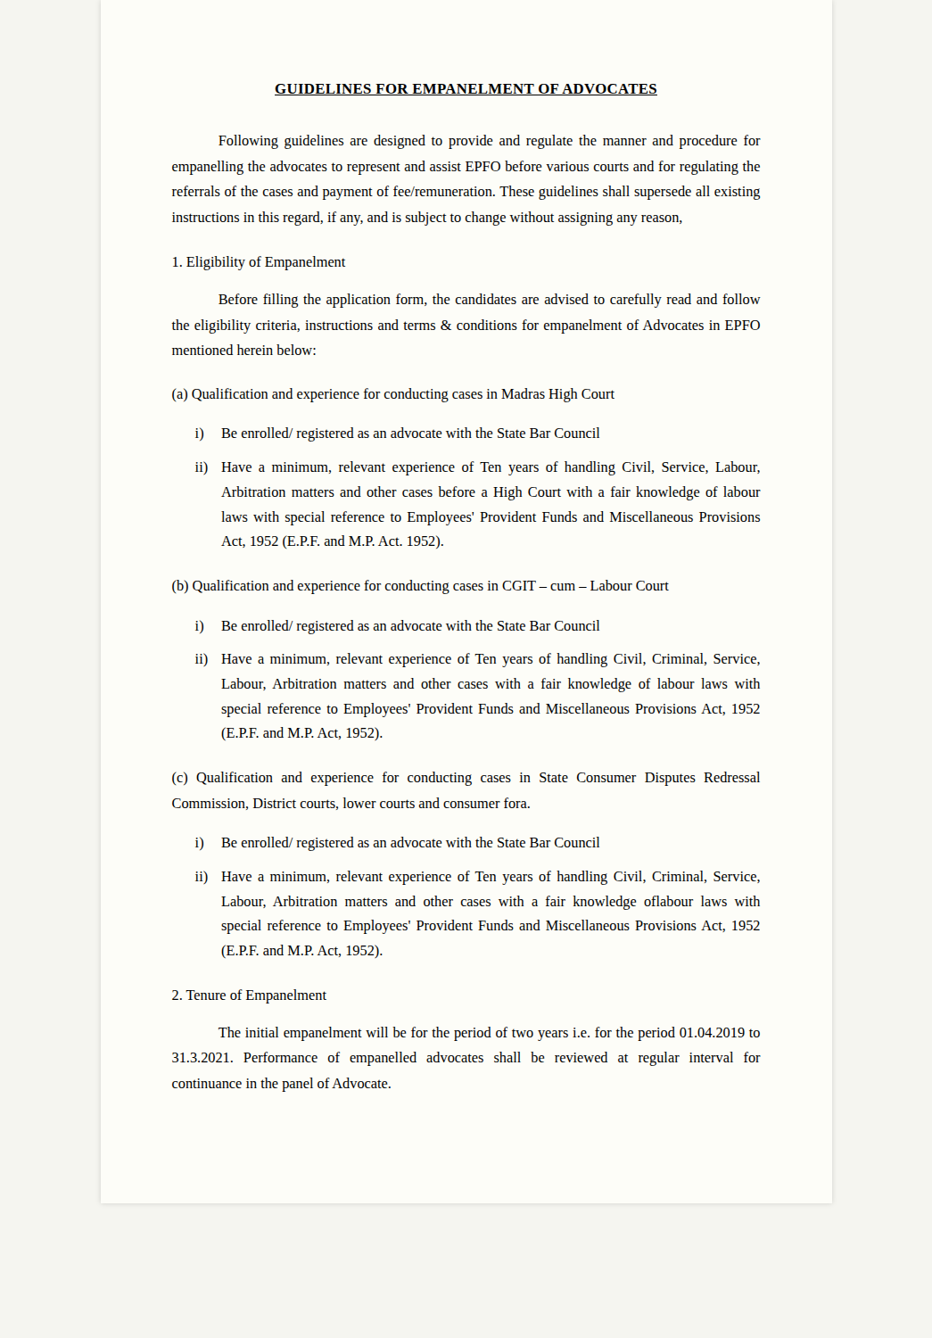GUIDELINES FOR EMPANELMENT OF ADVOCATES
Following guidelines are designed to provide and regulate the manner and procedure for empanelling the advocates to represent and assist EPFO before various courts and for regulating the referrals of the cases and payment of fee/remuneration. These guidelines shall supersede all existing instructions in this regard, if any, and is subject to change without assigning any reason,
1. Eligibility of Empanelment
Before filling the application form, the candidates are advised to carefully read and follow the eligibility criteria, instructions and terms & conditions for empanelment of Advocates in EPFO mentioned herein below:
(a) Qualification and experience for conducting cases in Madras High Court
i) Be enrolled/ registered as an advocate with the State Bar Council
ii) Have a minimum, relevant experience of Ten years of handling Civil, Service, Labour, Arbitration matters and other cases before a High Court with a fair knowledge of labour laws with special reference to Employees' Provident Funds and Miscellaneous Provisions Act, 1952 (E.P.F. and M.P. Act. 1952).
(b) Qualification and experience for conducting cases in CGIT – cum – Labour Court
i) Be enrolled/ registered as an advocate with the State Bar Council
ii) Have a minimum, relevant experience of Ten years of handling Civil, Criminal, Service, Labour, Arbitration matters and other cases with a fair knowledge of labour laws with special reference to Employees' Provident Funds and Miscellaneous Provisions Act, 1952 (E.P.F. and M.P. Act, 1952).
(c) Qualification and experience for conducting cases in State Consumer Disputes Redressal Commission, District courts, lower courts and consumer fora.
i) Be enrolled/ registered as an advocate with the State Bar Council
ii) Have a minimum, relevant experience of Ten years of handling Civil, Criminal, Service, Labour, Arbitration matters and other cases with a fair knowledge oflabour laws with special reference to Employees' Provident Funds and Miscellaneous Provisions Act, 1952 (E.P.F. and M.P. Act, 1952).
2. Tenure of Empanelment
The initial empanelment will be for the period of two years i.e. for the period 01.04.2019 to 31.3.2021. Performance of empanelled advocates shall be reviewed at regular interval for continuance in the panel of Advocate.